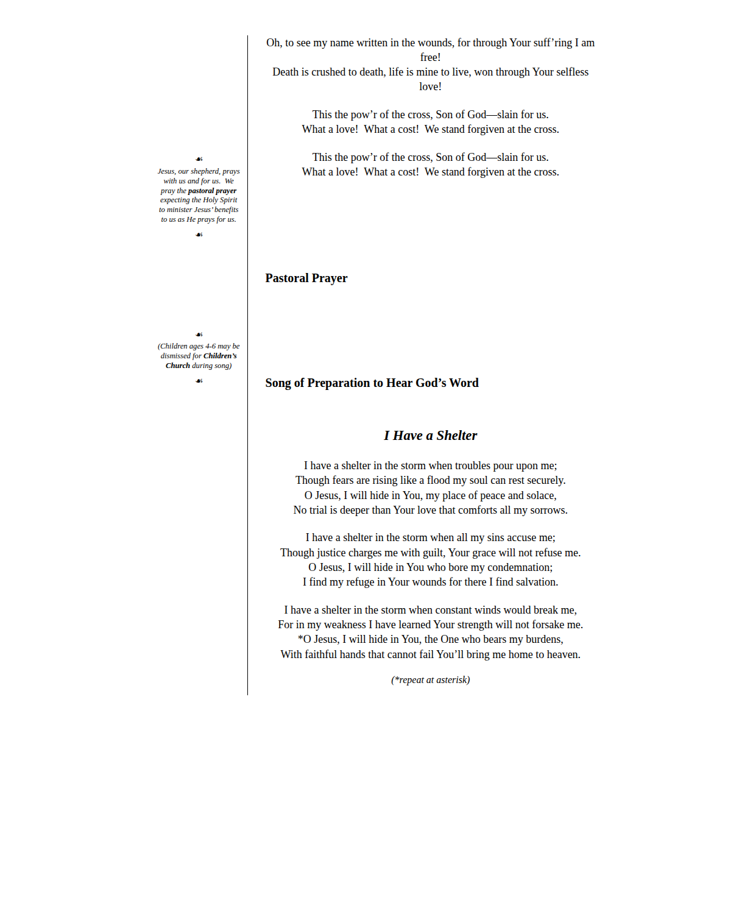☙
Jesus, our shepherd, prays with us and for us. We pray the pastoral prayer expecting the Holy Spirit to minister Jesus’ benefits to us as He prays for us.
☙
☙
(Children ages 4-6 may be dismissed for Children’s Church during song)
☙
Oh, to see my name written in the wounds, for through Your suff’ring I am free!
Death is crushed to death, life is mine to live, won through Your selfless love!
This the pow’r of the cross, Son of God—slain for us.
What a love! What a cost! We stand forgiven at the cross.
This the pow’r of the cross, Son of God—slain for us.
What a love! What a cost! We stand forgiven at the cross.
Pastoral Prayer
Song of Preparation to Hear God’s Word
I Have a Shelter
I have a shelter in the storm when troubles pour upon me;
Though fears are rising like a flood my soul can rest securely.
O Jesus, I will hide in You, my place of peace and solace,
No trial is deeper than Your love that comforts all my sorrows.
I have a shelter in the storm when all my sins accuse me;
Though justice charges me with guilt, Your grace will not refuse me.
O Jesus, I will hide in You who bore my condemnation;
I find my refuge in Your wounds for there I find salvation.
I have a shelter in the storm when constant winds would break me,
For in my weakness I have learned Your strength will not forsake me.
*O Jesus, I will hide in You, the One who bears my burdens,
With faithful hands that cannot fail You’ll bring me home to heaven.
(*repeat at asterisk)